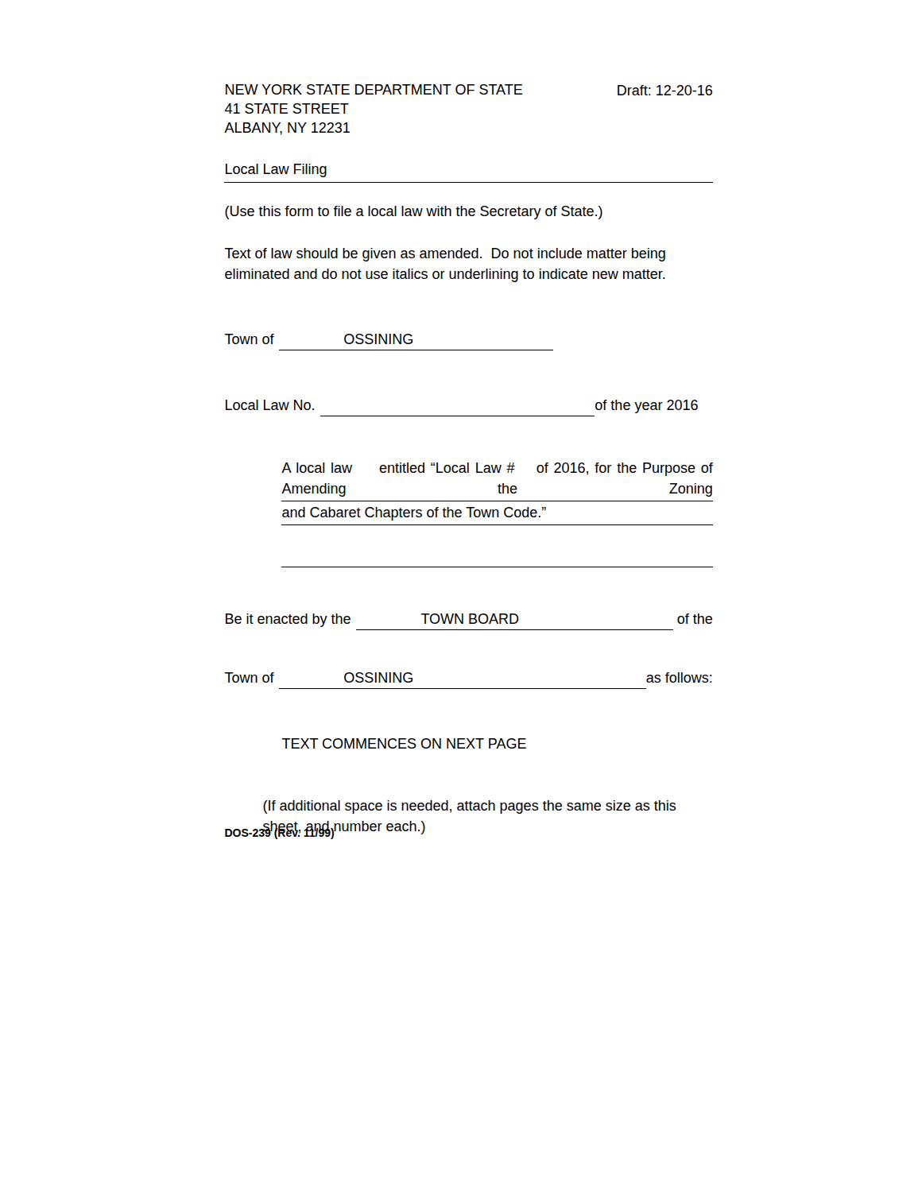NEW YORK STATE DEPARTMENT OF STATE
41 STATE STREET
ALBANY, NY 12231
Draft: 12-20-16
Local Law Filing
(Use this form to file a local law with the Secretary of State.)
Text of law should be given as amended. Do not include matter being eliminated and do not use italics or underlining to indicate new matter.
Town of OSSINING
Local Law No. of the year 2016
A local law entitled “Local Law # of 2016, for the Purpose of Amending the Zoning
and Cabaret Chapters of the Town Code.”
Be it enacted by the TOWN BOARD of the
Town of OSSINING as follows:
TEXT COMMENCES ON NEXT PAGE
(If additional space is needed, attach pages the same size as this sheet, and number each.)
DOS-239 (Rev. 11/99)